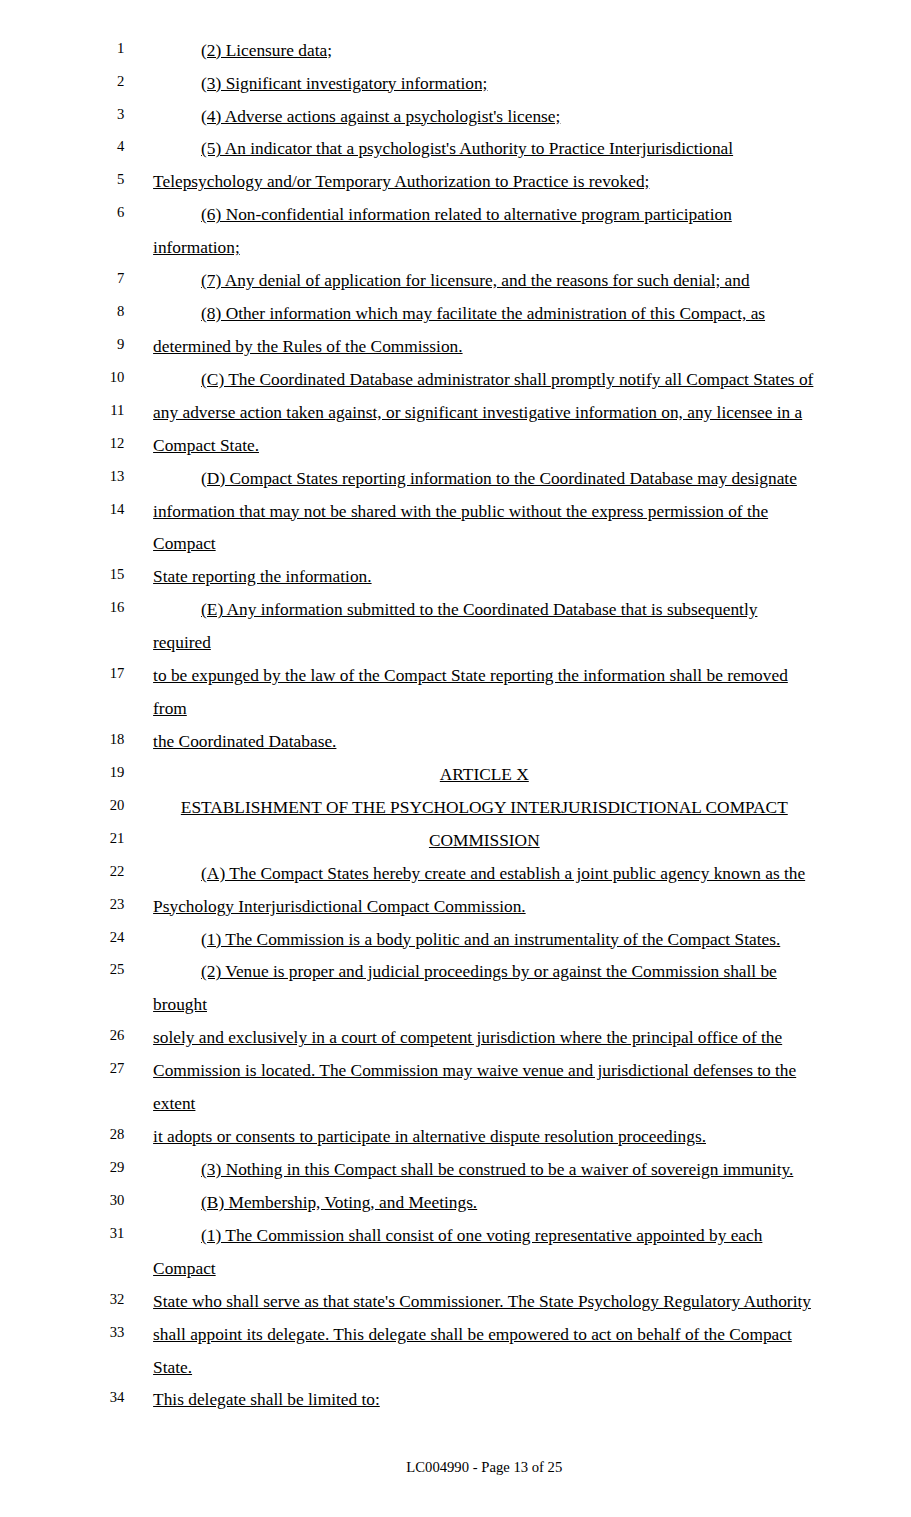(2) Licensure data;
(3) Significant investigatory information;
(4) Adverse actions against a psychologist's license;
(5) An indicator that a psychologist's Authority to Practice Interjurisdictional
Telepsychology and/or Temporary Authorization to Practice is revoked;
(6) Non-confidential information related to alternative program participation information;
(7) Any denial of application for licensure, and the reasons for such denial; and
(8) Other information which may facilitate the administration of this Compact, as
determined by the Rules of the Commission.
(C) The Coordinated Database administrator shall promptly notify all Compact States of
any adverse action taken against, or significant investigative information on, any licensee in a
Compact State.
(D) Compact States reporting information to the Coordinated Database may designate
information that may not be shared with the public without the express permission of the Compact
State reporting the information.
(E) Any information submitted to the Coordinated Database that is subsequently required
to be expunged by the law of the Compact State reporting the information shall be removed from
the Coordinated Database.
ARTICLE X
ESTABLISHMENT OF THE PSYCHOLOGY INTERJURISDICTIONAL COMPACT
COMMISSION
(A) The Compact States hereby create and establish a joint public agency known as the
Psychology Interjurisdictional Compact Commission.
(1) The Commission is a body politic and an instrumentality of the Compact States.
(2) Venue is proper and judicial proceedings by or against the Commission shall be brought
solely and exclusively in a court of competent jurisdiction where the principal office of the
Commission is located. The Commission may waive venue and jurisdictional defenses to the extent
it adopts or consents to participate in alternative dispute resolution proceedings.
(3) Nothing in this Compact shall be construed to be a waiver of sovereign immunity.
(B) Membership, Voting, and Meetings.
(1) The Commission shall consist of one voting representative appointed by each Compact
State who shall serve as that state's Commissioner. The State Psychology Regulatory Authority
shall appoint its delegate. This delegate shall be empowered to act on behalf of the Compact State.
This delegate shall be limited to:
LC004990 - Page 13 of 25